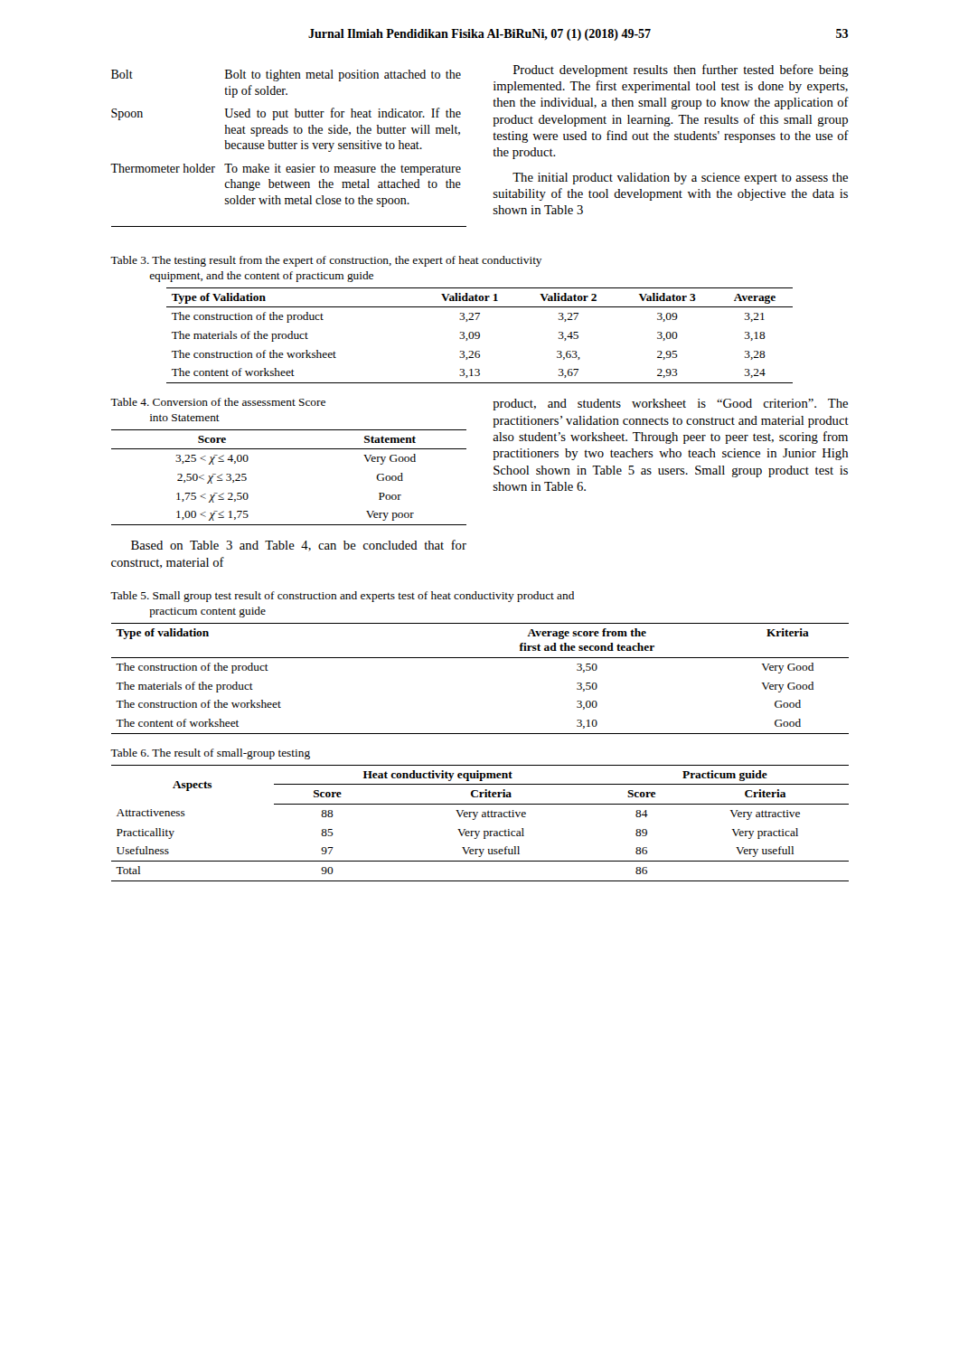Jurnal Ilmiah Pendidikan Fisika Al-BiRuNi, 07 (1) (2018) 49-57 53
| Bolt | Bolt to tighten metal position attached to the tip of solder. |
| Spoon | Used to put butter for heat indicator. If the heat spreads to the side, the butter will melt, because butter is very sensitive to heat. |
| Thermometer holder | To make it easier to measure the temperature change between the metal attached to the solder with metal close to the spoon. |
Product development results then further tested before being implemented. The first experimental tool test is done by experts, then the individual, a then small group to know the application of product development in learning. The results of this small group testing were used to find out the students' responses to the use of the product.
The initial product validation by a science expert to assess the suitability of the tool development with the objective the data is shown in Table 3
Table 3. The testing result from the expert of construction, the expert of heat conductivity equipment, and the content of practicum guide
| Type of Validation | Validator 1 | Validator 2 | Validator 3 | Average |
| --- | --- | --- | --- | --- |
| The construction of the product | 3,27 | 3,27 | 3,09 | 3,21 |
| The materials of the product | 3,09 | 3,45 | 3,00 | 3,18 |
| The construction of the worksheet | 3,26 | 3,63, | 2,95 | 3,28 |
| The content of worksheet | 3,13 | 3,67 | 2,93 | 3,24 |
Table 4. Conversion of the assessment Score into Statement
| Score | Statement |
| --- | --- |
| 3,25 < χ̄ ≤ 4,00 | Very Good |
| 2,50< χ̄ ≤ 3,25 | Good |
| 1,75 < χ̄ ≤ 2,50 | Poor |
| 1,00 < χ̄ ≤ 1,75 | Very poor |
Based on Table 3 and Table 4, can be concluded that for construct, material of
product, and students worksheet is “Good criterion”. The practitioners’ validation connects to construct and material product also student’s worksheet. Through peer to peer test, scoring from practitioners by two teachers who teach science in Junior High School shown in Table 5 as users. Small group product test is shown in Table 6.
Table 5. Small group test result of construction and experts test of heat conductivity product and practicum content guide
| Type of validation | Average score from the first ad the second teacher | Kriteria |
| --- | --- | --- |
| The construction of the product | 3,50 | Very Good |
| The materials of the product | 3,50 | Very Good |
| The construction of the worksheet | 3,00 | Good |
| The content of worksheet | 3,10 | Good |
Table 6. The result of small-group testing
| Aspects | Heat conductivity equipment | Practicum guide |
| --- | --- | --- |
| Score | Criteria | Score | Criteria |
| Attractiveness | 88 | Very attractive | 84 | Very attractive |
| Practicallity | 85 | Very practical | 89 | Very practical |
| Usefulness | 97 | Very usefull | 86 | Very usefull |
| Total | 90 | | 86 | |